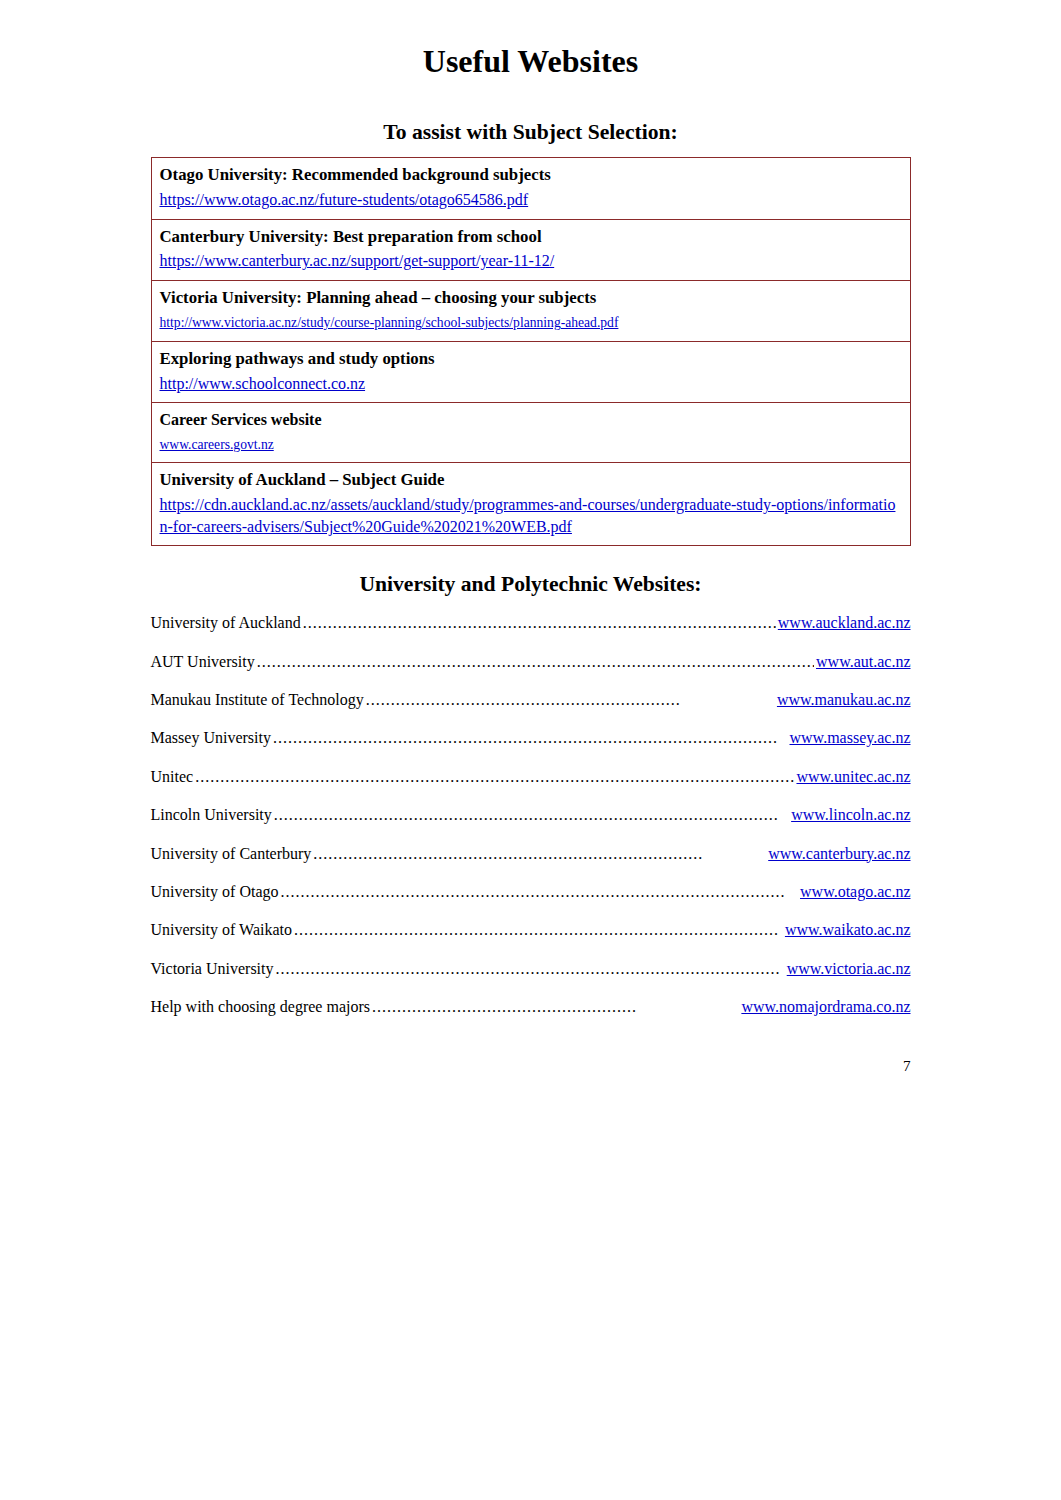Useful Websites
To assist with Subject Selection:
| Otago University: Recommended background subjects https://www.otago.ac.nz/future-students/otago654586.pdf |
| Canterbury University: Best preparation from school https://www.canterbury.ac.nz/support/get-support/year-11-12/ |
| Victoria University: Planning ahead – choosing your subjects http://www.victoria.ac.nz/study/course-planning/school-subjects/planning-ahead.pdf |
| Exploring pathways and study options http://www.schoolconnect.co.nz |
| Career Services website www.careers.govt.nz |
| University of Auckland – Subject Guide https://cdn.auckland.ac.nz/assets/auckland/study/programmes-and-courses/undergraduate-study-options/information-for-careers-advisers/Subject%20Guide%202021%20WEB.pdf |
University and Polytechnic Websites:
University of Auckland ................................................................................................. www.auckland.ac.nz
AUT University ..................................................................................................................... www.aut.ac.nz
Manukau Institute of Technology ............................................................... www.manukau.ac.nz
Massey University ..................................................................................................... www.massey.ac.nz
Unitec ......................................................................................................................... www.unitec.ac.nz
Lincoln University ..................................................................................................... www.lincoln.ac.nz
University of Canterbury .............................................................................. www.canterbury.ac.nz
University of Otago ..................................................................................................... www.otago.ac.nz
University of Waikato ................................................................................................. www.waikato.ac.nz
Victoria University ..................................................................................................... www.victoria.ac.nz
Help with choosing degree majors ..................................................... www.nomajordrama.co.nz
7